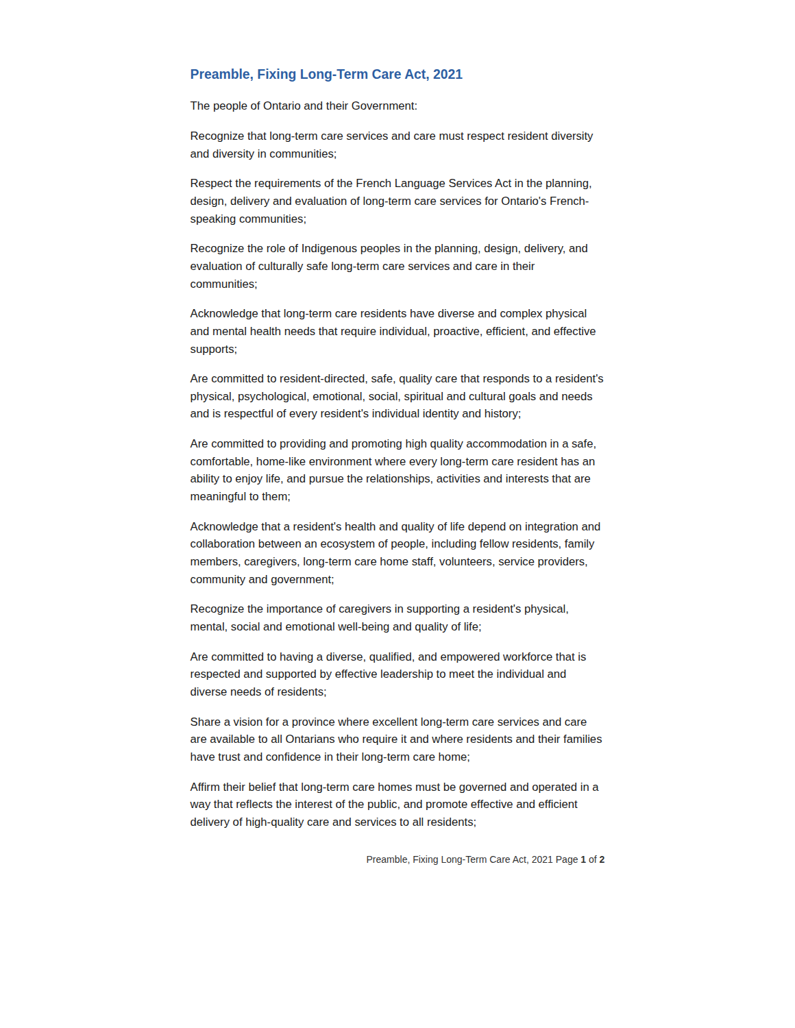Preamble, Fixing Long-Term Care Act, 2021
The people of Ontario and their Government:
Recognize that long-term care services and care must respect resident diversity and diversity in communities;
Respect the requirements of the French Language Services Act in the planning, design, delivery and evaluation of long-term care services for Ontario's French-speaking communities;
Recognize the role of Indigenous peoples in the planning, design, delivery, and evaluation of culturally safe long-term care services and care in their communities;
Acknowledge that long-term care residents have diverse and complex physical and mental health needs that require individual, proactive, efficient, and effective supports;
Are committed to resident-directed, safe, quality care that responds to a resident's physical, psychological, emotional, social, spiritual and cultural goals and needs and is respectful of every resident's individual identity and history;
Are committed to providing and promoting high quality accommodation in a safe, comfortable, home-like environment where every long-term care resident has an ability to enjoy life, and pursue the relationships, activities and interests that are meaningful to them;
Acknowledge that a resident's health and quality of life depend on integration and collaboration between an ecosystem of people, including fellow residents, family members, caregivers, long-term care home staff, volunteers, service providers, community and government;
Recognize the importance of caregivers in supporting a resident's physical, mental, social and emotional well-being and quality of life;
Are committed to having a diverse, qualified, and empowered workforce that is respected and supported by effective leadership to meet the individual and diverse needs of residents;
Share a vision for a province where excellent long-term care services and care are available to all Ontarians who require it and where residents and their families have trust and confidence in their long-term care home;
Affirm their belief that long-term care homes must be governed and operated in a way that reflects the interest of the public, and promote effective and efficient delivery of high-quality care and services to all residents;
Preamble, Fixing Long-Term Care Act, 2021 Page 1 of 2